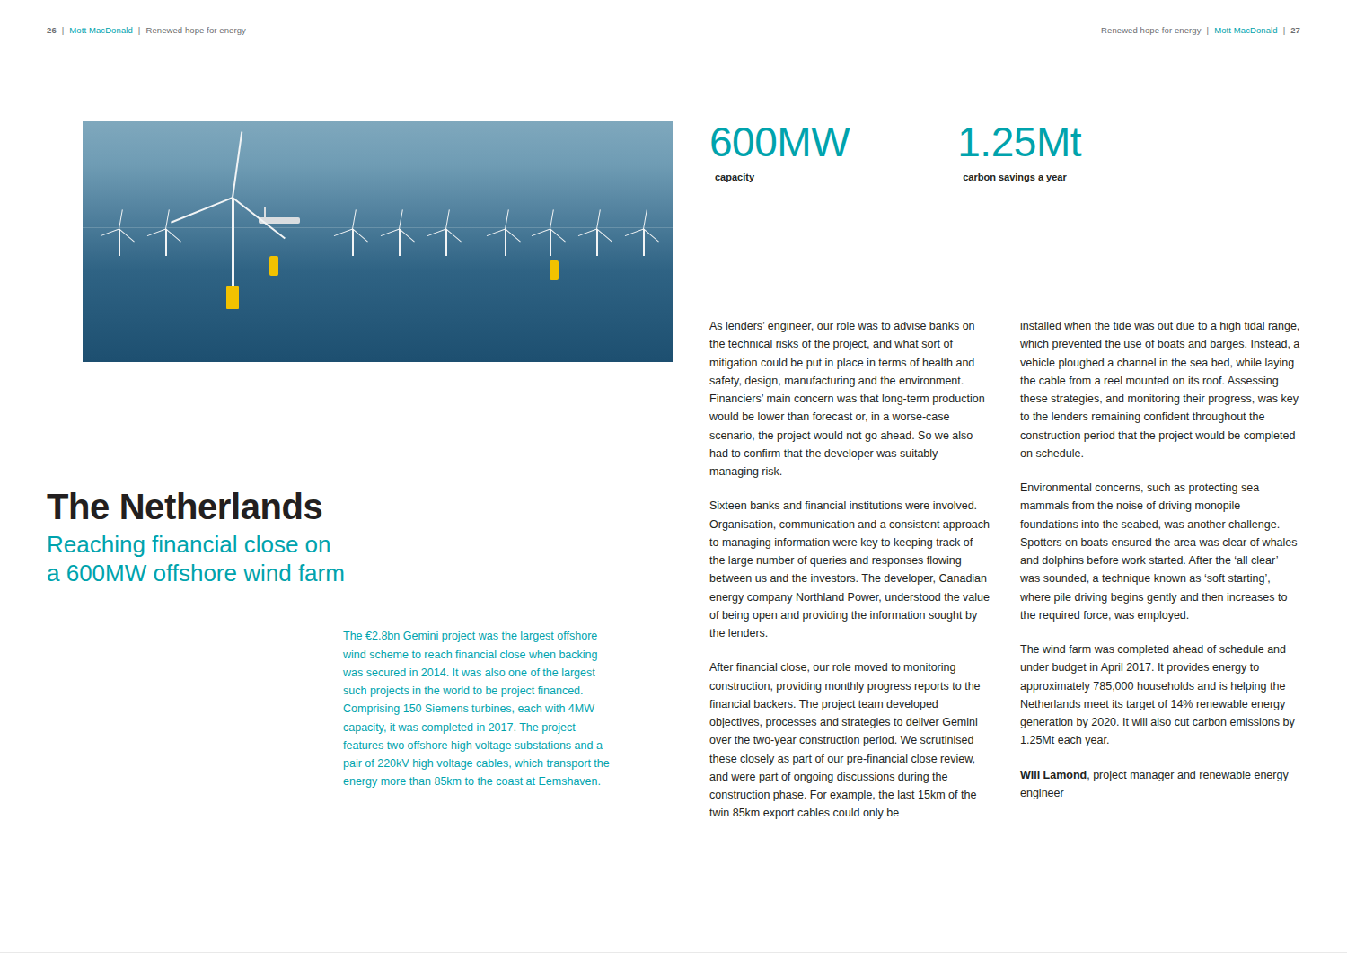26 | Mott MacDonald | Renewed hope for energy
The Netherlands
Reaching financial close on
a 600MW offshore wind farm
The €2.8bn Gemini project was the largest offshore wind scheme to reach financial close when backing was secured in 2014. It was also one of the largest such projects in the world to be project financed. Comprising 150 Siemens turbines, each with 4MW capacity, it was completed in 2017. The project features two offshore high voltage substations and a pair of 220kV high voltage cables, which transport the energy more than 85km to the coast at Eemshaven.
Renewed hope for energy | Mott MacDonald | 27
600MW
capacity
1.25Mt
carbon savings a year
As lenders’ engineer, our role was to advise banks on the technical risks of the project, and what sort of mitigation could be put in place in terms of health and safety, design, manufacturing and the environment. Financiers’ main concern was that long-term production would be lower than forecast or, in a worse-case scenario, the project would not go ahead. So we also had to confirm that the developer was suitably managing risk.
Sixteen banks and financial institutions were involved. Organisation, communication and a consistent approach to managing information were key to keeping track of the large number of queries and responses flowing between us and the investors. The developer, Canadian energy company Northland Power, understood the value of being open and providing the information sought by the lenders.
After financial close, our role moved to monitoring construction, providing monthly progress reports to the financial backers. The project team developed objectives, processes and strategies to deliver Gemini over the two-year construction period. We scrutinised these closely as part of our pre-financial close review, and were part of ongoing discussions during the construction phase. For example, the last 15km of the twin 85km export cables could only be
installed when the tide was out due to a high tidal range, which prevented the use of boats and barges. Instead, a vehicle ploughed a channel in the sea bed, while laying the cable from a reel mounted on its roof. Assessing these strategies, and monitoring their progress, was key to the lenders remaining confident throughout the construction period that the project would be completed on schedule.
Environmental concerns, such as protecting sea mammals from the noise of driving monopile foundations into the seabed, was another challenge. Spotters on boats ensured the area was clear of whales and dolphins before work started. After the ‘all clear’ was sounded, a technique known as ‘soft starting’, where pile driving begins gently and then increases to the required force, was employed.
The wind farm was completed ahead of schedule and under budget in April 2017. It provides energy to approximately 785,000 households and is helping the Netherlands meet its target of 14% renewable energy generation by 2020. It will also cut carbon emissions by 1.25Mt each year.
Will Lamond, project manager and renewable energy engineer